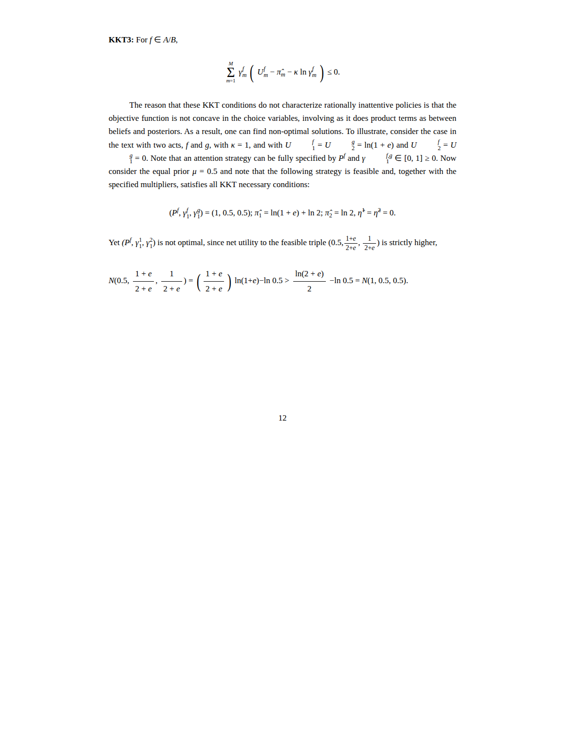KKT3: For f ∈ A/B,
MΣm=1 γfm ( Ufm − π̂m − κ ln γfm ) ≤ 0.
The reason that these KKT conditions do not characterize rationally inattentive policies is that the objective function is not concave in the choice variables, involving as it does product terms as between beliefs and posteriors. As a result, one can find non-optimal solutions. To illustrate, consider the case in the text with two acts, f and g, with κ = 1, and with Uf 1 = Ug 2 = ln(1 + e) and Uf 2 = Ug 1 = 0. Note that an attention strategy can be fully specified by Pf and γf,g 1 ∈ [0, 1] ≥ 0. Now consider the equal prior μ = 0.5 and note that the following strategy is feasible and, together with the specified multipliers, satisfies all KKT necessary conditions:
(Pf, γf 1, γg 1) = (1, 0.5, 0.5); π̂1 = ln(1 + e) + ln 2; π̂2 = ln 2, η̂1 = η̂2 = 0.
Yet (Pf, γ 11, γ 21) is not optimal, since net utility to the feasible triple (0.5,1+e 2+e, 12+e) is strictly higher,
N(0.5, 1 + e 2 + e, 12 + e) = (1 + e 2 + e) ln(1+e)−ln 0.5 > ln(2 + e) 2 −ln 0.5 = N(1, 0.5, 0.5).
12